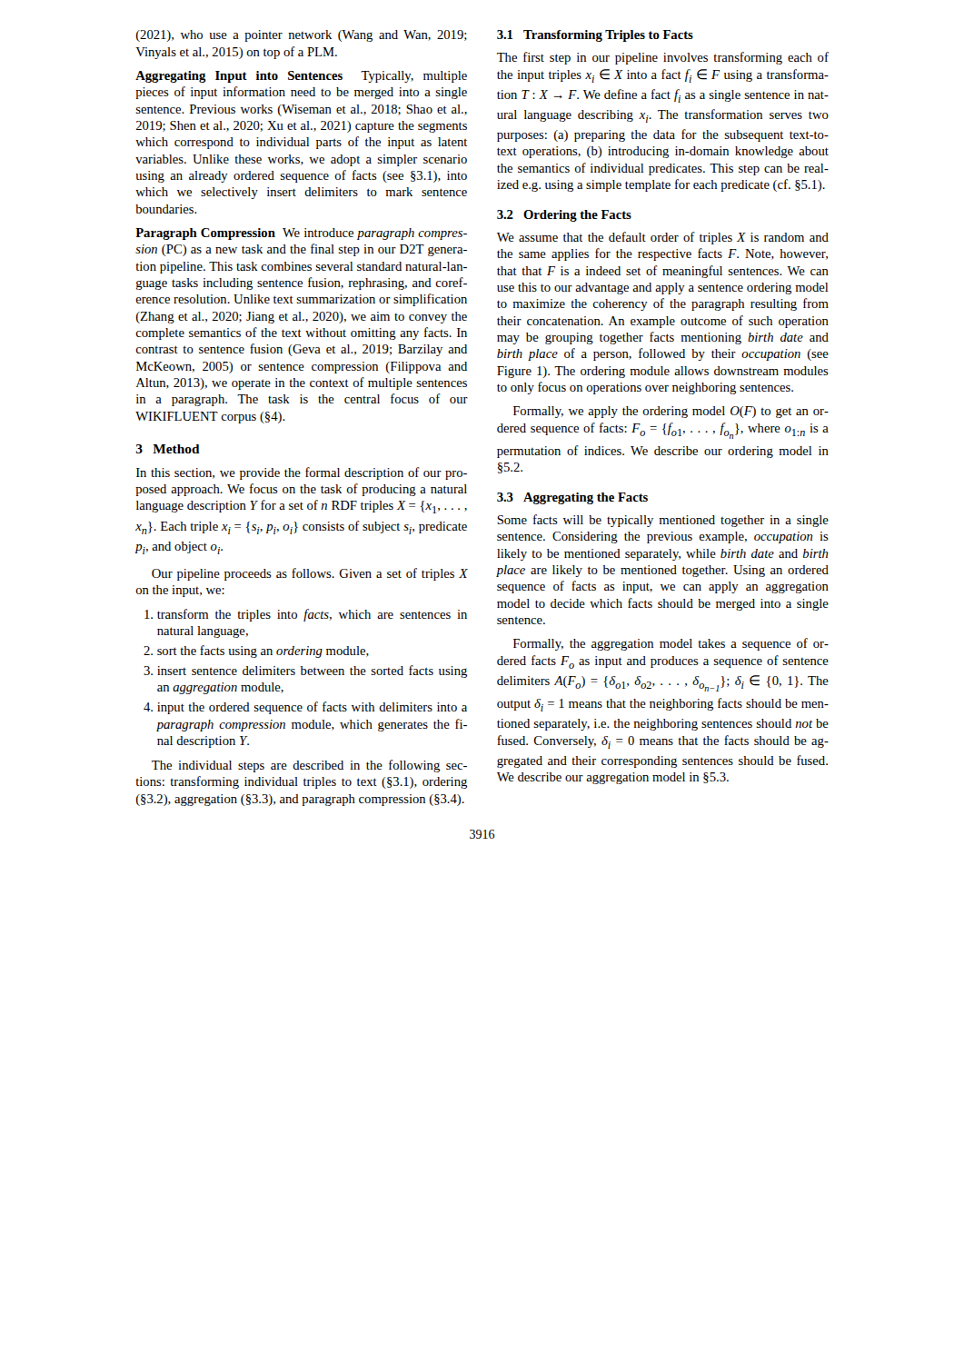(2021), who use a pointer network (Wang and Wan, 2019; Vinyals et al., 2015) on top of a PLM.
Aggregating Input into Sentences Typically, multiple pieces of input information need to be merged into a single sentence. Previous works (Wiseman et al., 2018; Shao et al., 2019; Shen et al., 2020; Xu et al., 2021) capture the segments which correspond to individual parts of the input as latent variables. Unlike these works, we adopt a simpler scenario using an already ordered sequence of facts (see §3.1), into which we selectively insert delimiters to mark sentence boundaries.
Paragraph Compression We introduce paragraph compression (PC) as a new task and the final step in our D2T generation pipeline. This task combines several standard natural-language tasks including sentence fusion, rephrasing, and coreference resolution. Unlike text summarization or simplification (Zhang et al., 2020; Jiang et al., 2020), we aim to convey the complete semantics of the text without omitting any facts. In contrast to sentence fusion (Geva et al., 2019; Barzilay and McKeown, 2005) or sentence compression (Filippova and Altun, 2013), we operate in the context of multiple sentences in a paragraph. The task is the central focus of our WIKIFLUENT corpus (§4).
3 Method
In this section, we provide the formal description of our proposed approach. We focus on the task of producing a natural language description Y for a set of n RDF triples X = {x1, . . . , xn}. Each triple xi = {si, pi, oi} consists of subject si, predicate pi, and object oi.
Our pipeline proceeds as follows. Given a set of triples X on the input, we:
transform the triples into facts, which are sentences in natural language,
sort the facts using an ordering module,
insert sentence delimiters between the sorted facts using an aggregation module,
input the ordered sequence of facts with delimiters into a paragraph compression module, which generates the final description Y.
The individual steps are described in the following sections: transforming individual triples to text (§3.1), ordering (§3.2), aggregation (§3.3), and paragraph compression (§3.4).
3.1 Transforming Triples to Facts
The first step in our pipeline involves transforming each of the input triples xi ∈ X into a fact fi ∈ F using a transformation T : X → F. We define a fact fi as a single sentence in natural language describing xi. The transformation serves two purposes: (a) preparing the data for the subsequent text-to-text operations, (b) introducing in-domain knowledge about the semantics of individual predicates. This step can be realized e.g. using a simple template for each predicate (cf. §5.1).
3.2 Ordering the Facts
We assume that the default order of triples X is random and the same applies for the respective facts F. Note, however, that that F is a indeed set of meaningful sentences. We can use this to our advantage and apply a sentence ordering model to maximize the coherency of the paragraph resulting from their concatenation. An example outcome of such operation may be grouping together facts mentioning birth date and birth place of a person, followed by their occupation (see Figure 1). The ordering module allows downstream modules to only focus on operations over neighboring sentences.
Formally, we apply the ordering model O(F) to get an ordered sequence of facts: Fo = {fo1, . . . , fon}, where o1:n is a permutation of indices. We describe our ordering model in §5.2.
3.3 Aggregating the Facts
Some facts will be typically mentioned together in a single sentence. Considering the previous example, occupation is likely to be mentioned separately, while birth date and birth place are likely to be mentioned together. Using an ordered sequence of facts as input, we can apply an aggregation model to decide which facts should be merged into a single sentence.
Formally, the aggregation model takes a sequence of ordered facts Fo as input and produces a sequence of sentence delimiters A(Fo) = {δo1, δo2, . . . , δon−1}; δi ∈ {0, 1}. The output δi = 1 means that the neighboring facts should be mentioned separately, i.e. the neighboring sentences should not be fused. Conversely, δi = 0 means that the facts should be aggregated and their corresponding sentences should be fused. We describe our aggregation model in §5.3.
3916